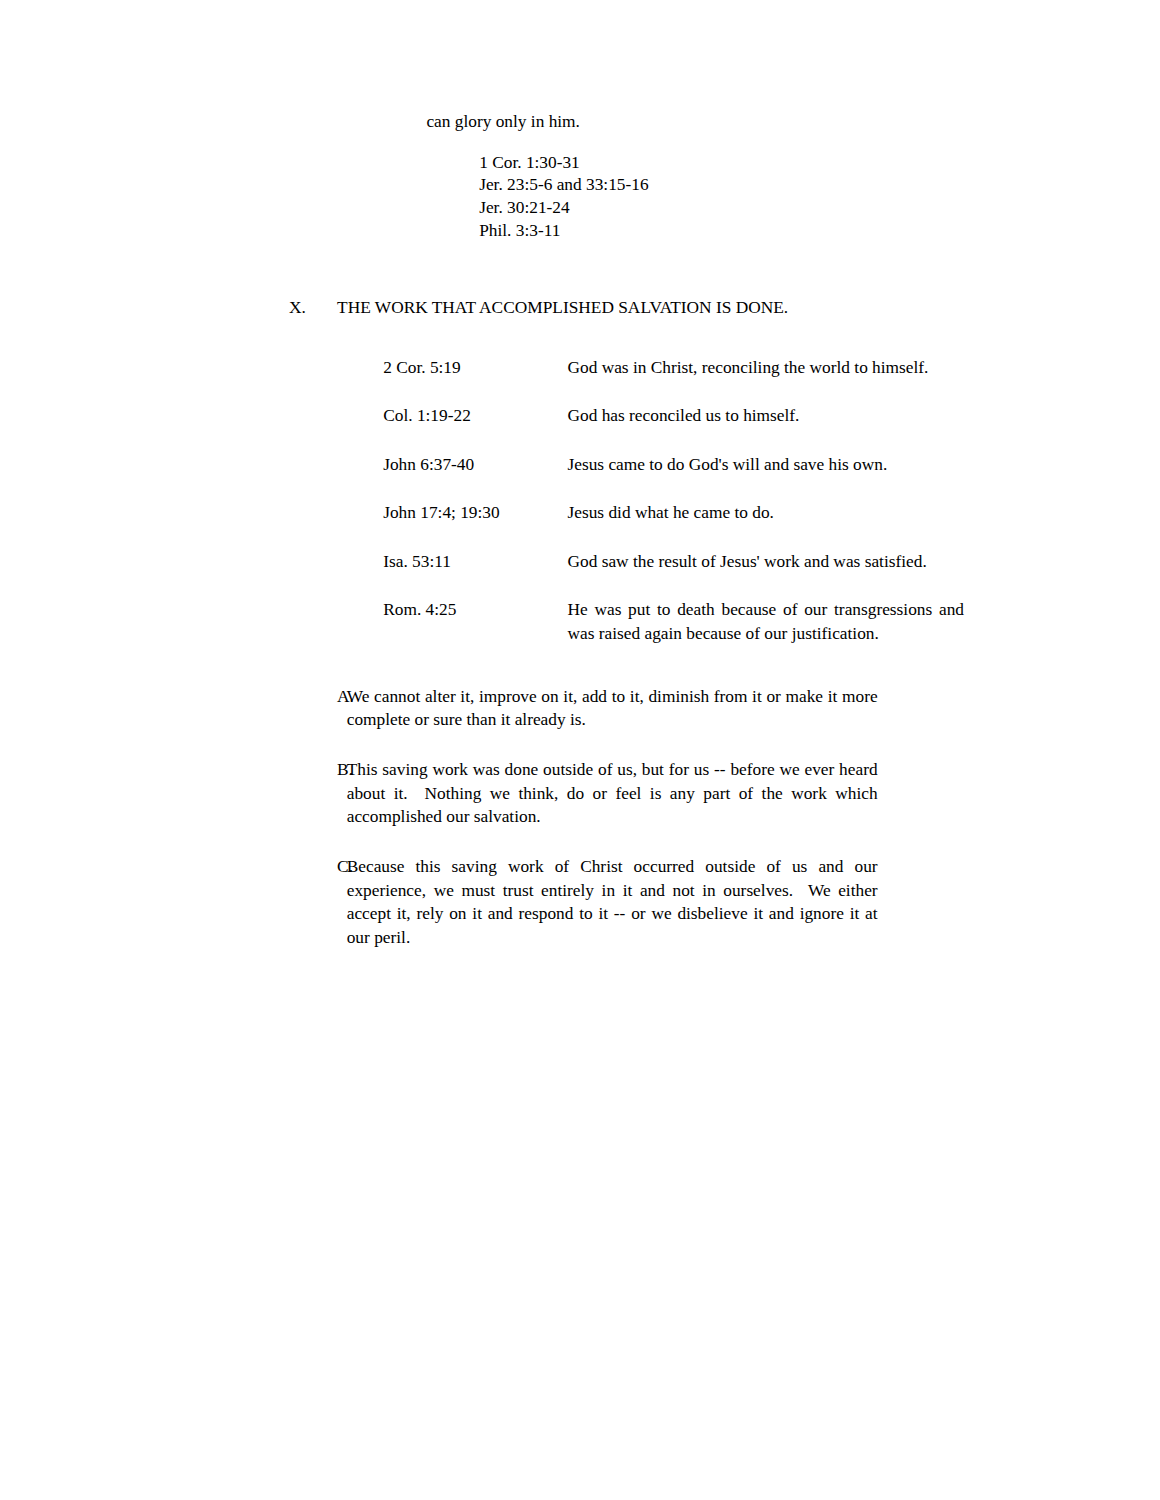can glory only in him.
1 Cor. 1:30-31
Jer. 23:5-6 and 33:15-16
Jer. 30:21-24
Phil. 3:3-11
X.
THE WORK THAT ACCOMPLISHED SALVATION IS DONE.
| 2 Cor. 5:19 | God was in Christ, reconciling the world to himself. |
| Col. 1:19-22 | God has reconciled us to himself. |
| John 6:37-40 | Jesus came to do God's will and save his own. |
| John 17:4; 19:30 | Jesus did what he came to do. |
| Isa. 53:11 | God saw the result of Jesus' work and was satisfied. |
| Rom. 4:25 | He was put to death because of our transgressions and was raised again because of our justification. |
A.
We cannot alter it, improve on it, add to it, diminish from it or make it more complete or sure than it already is.
B.
This saving work was done outside of us, but for us -- before we ever heard about it. Nothing we think, do or feel is any part of the work which accomplished our salvation.
C.
Because this saving work of Christ occurred outside of us and our experience, we must trust entirely in it and not in ourselves. We either accept it, rely on it and respond to it -- or we disbelieve it and ignore it at our peril.